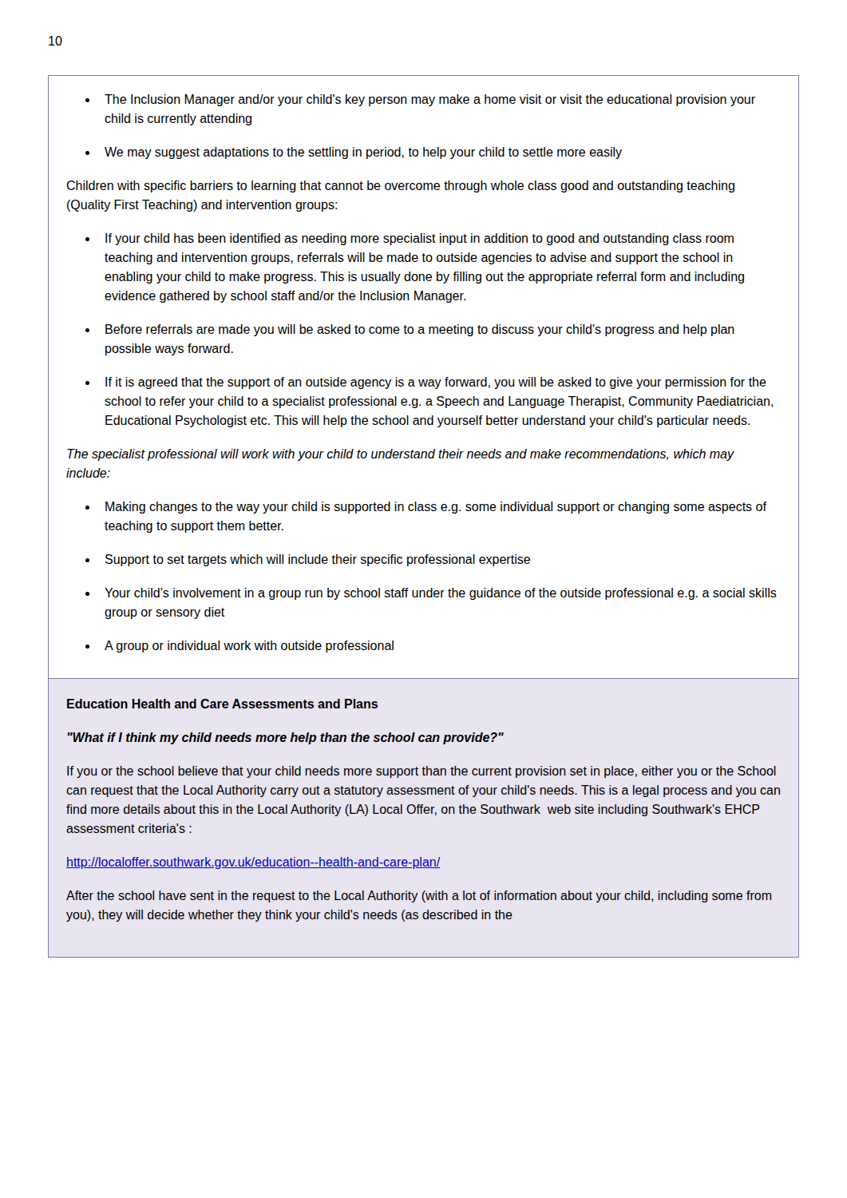10
The Inclusion Manager and/or your child's key person may make a home visit or visit the educational provision your child is currently attending
We may suggest adaptations to the settling in period, to help your child to settle more easily
Children with specific barriers to learning that cannot be overcome through whole class good and outstanding teaching (Quality First Teaching) and intervention groups:
If your child has been identified as needing more specialist input in addition to good and outstanding class room teaching and intervention groups, referrals will be made to outside agencies to advise and support the school in enabling your child to make progress. This is usually done by filling out the appropriate referral form and including evidence gathered by school staff and/or the Inclusion Manager.
Before referrals are made you will be asked to come to a meeting to discuss your child's progress and help plan possible ways forward.
If it is agreed that the support of an outside agency is a way forward, you will be asked to give your permission for the school to refer your child to a specialist professional e.g. a Speech and Language Therapist, Community Paediatrician, Educational Psychologist etc. This will help the school and yourself better understand your child's particular needs.
The specialist professional will work with your child to understand their needs and make recommendations, which may include:
Making changes to the way your child is supported in class e.g. some individual support or changing some aspects of teaching to support them better.
Support to set targets which will include their specific professional expertise
Your child's involvement in a group run by school staff under the guidance of the outside professional e.g. a social skills group or sensory diet
A group or individual work with outside professional
Education Health and Care Assessments and Plans
"What if I think my child needs more help than the school can provide?"
If you or the school believe that your child needs more support than the current provision set in place, either you or the School can request that the Local Authority carry out a statutory assessment of your child's needs. This is a legal process and you can find more details about this in the Local Authority (LA) Local Offer, on the Southwark web site including Southwark's EHCP assessment criteria's :
http://localoffer.southwark.gov.uk/education--health-and-care-plan/
After the school have sent in the request to the Local Authority (with a lot of information about your child, including some from you), they will decide whether they think your child's needs (as described in the